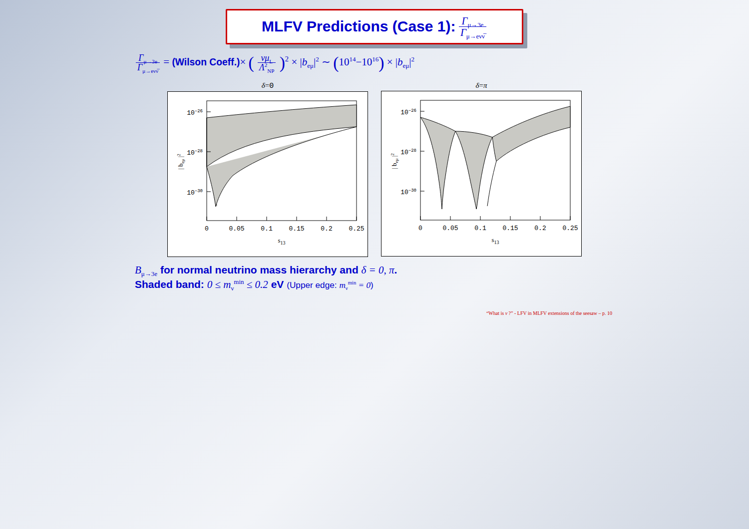MLFV Predictions (Case 1):
Γμ→3e Γμ→eνν̅
Γμ→3e Γμ→eνν̅ = (Wilson Coeff.)× ( vμL Λ2NP )2 × |beμ|2 ∼ (1014−1016) × |beμ|2
δ=0
10−26 10−28 10−30 0 0.05 0.1 0.15 0.2 0.25 s13 | beμ |2
δ=π
10−26 10−28 10−30 0 0.05 0.1 0.15 0.2 0.25 s13 | beμ |2
Bμ→3e for normal neutrino mass hierarchy and δ = 0, π.
Shaded band: 0 ≤ mνmin ≤ 0.2 eV (Upper edge: mνmin = 0)
“What is ν ?” - LFV in MLFV extensions of the seesaw – p. 10